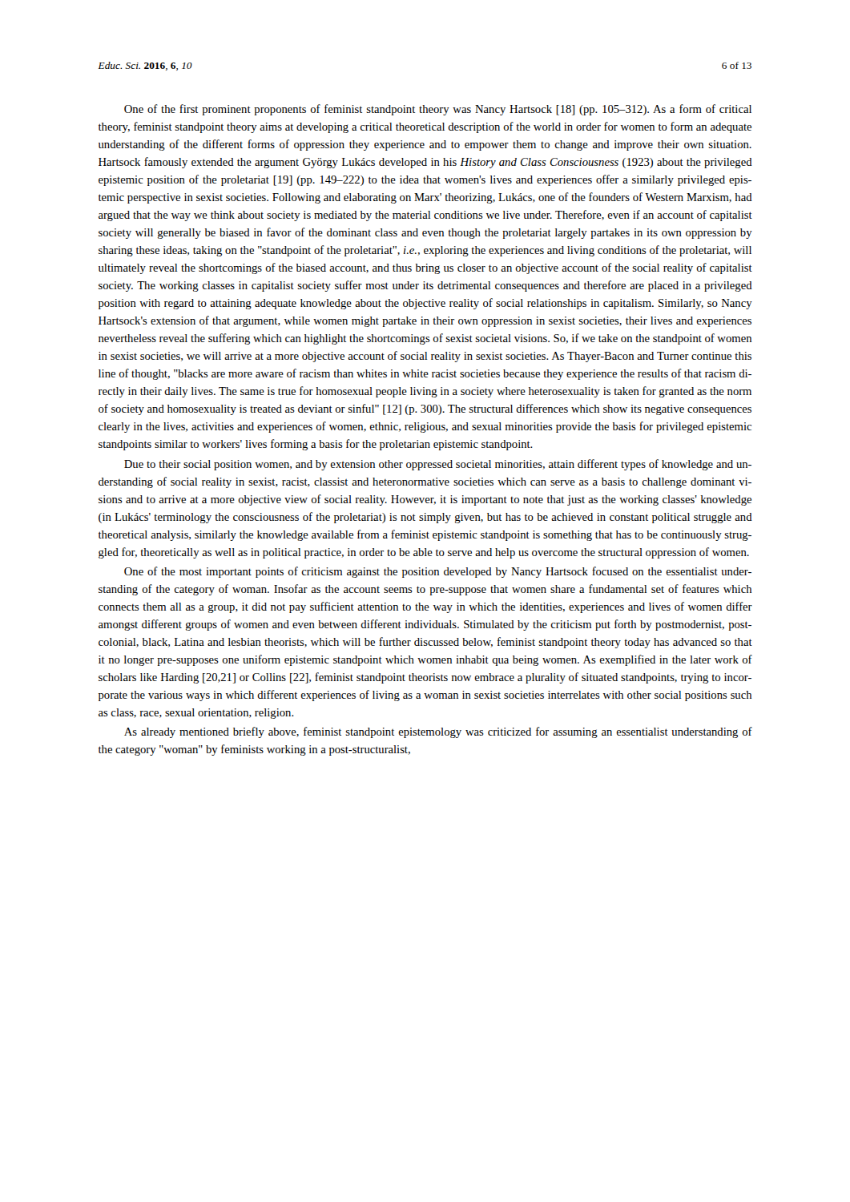Educ. Sci. 2016, 6, 10 6 of 13
One of the first prominent proponents of feminist standpoint theory was Nancy Hartsock [18] (pp. 105–312). As a form of critical theory, feminist standpoint theory aims at developing a critical theoretical description of the world in order for women to form an adequate understanding of the different forms of oppression they experience and to empower them to change and improve their own situation. Hartsock famously extended the argument György Lukács developed in his History and Class Consciousness (1923) about the privileged epistemic position of the proletariat [19] (pp. 149–222) to the idea that women's lives and experiences offer a similarly privileged epistemic perspective in sexist societies. Following and elaborating on Marx' theorizing, Lukács, one of the founders of Western Marxism, had argued that the way we think about society is mediated by the material conditions we live under. Therefore, even if an account of capitalist society will generally be biased in favor of the dominant class and even though the proletariat largely partakes in its own oppression by sharing these ideas, taking on the "standpoint of the proletariat", i.e., exploring the experiences and living conditions of the proletariat, will ultimately reveal the shortcomings of the biased account, and thus bring us closer to an objective account of the social reality of capitalist society. The working classes in capitalist society suffer most under its detrimental consequences and therefore are placed in a privileged position with regard to attaining adequate knowledge about the objective reality of social relationships in capitalism. Similarly, so Nancy Hartsock's extension of that argument, while women might partake in their own oppression in sexist societies, their lives and experiences nevertheless reveal the suffering which can highlight the shortcomings of sexist societal visions. So, if we take on the standpoint of women in sexist societies, we will arrive at a more objective account of social reality in sexist societies. As Thayer-Bacon and Turner continue this line of thought, "blacks are more aware of racism than whites in white racist societies because they experience the results of that racism directly in their daily lives. The same is true for homosexual people living in a society where heterosexuality is taken for granted as the norm of society and homosexuality is treated as deviant or sinful" [12] (p. 300). The structural differences which show its negative consequences clearly in the lives, activities and experiences of women, ethnic, religious, and sexual minorities provide the basis for privileged epistemic standpoints similar to workers' lives forming a basis for the proletarian epistemic standpoint.
Due to their social position women, and by extension other oppressed societal minorities, attain different types of knowledge and understanding of social reality in sexist, racist, classist and heteronormative societies which can serve as a basis to challenge dominant visions and to arrive at a more objective view of social reality. However, it is important to note that just as the working classes' knowledge (in Lukács' terminology the consciousness of the proletariat) is not simply given, but has to be achieved in constant political struggle and theoretical analysis, similarly the knowledge available from a feminist epistemic standpoint is something that has to be continuously struggled for, theoretically as well as in political practice, in order to be able to serve and help us overcome the structural oppression of women.
One of the most important points of criticism against the position developed by Nancy Hartsock focused on the essentialist understanding of the category of woman. Insofar as the account seems to pre-suppose that women share a fundamental set of features which connects them all as a group, it did not pay sufficient attention to the way in which the identities, experiences and lives of women differ amongst different groups of women and even between different individuals. Stimulated by the criticism put forth by postmodernist, postcolonial, black, Latina and lesbian theorists, which will be further discussed below, feminist standpoint theory today has advanced so that it no longer pre-supposes one uniform epistemic standpoint which women inhabit qua being women. As exemplified in the later work of scholars like Harding [20,21] or Collins [22], feminist standpoint theorists now embrace a plurality of situated standpoints, trying to incorporate the various ways in which different experiences of living as a woman in sexist societies interrelates with other social positions such as class, race, sexual orientation, religion.
As already mentioned briefly above, feminist standpoint epistemology was criticized for assuming an essentialist understanding of the category "woman" by feminists working in a post-structuralist,